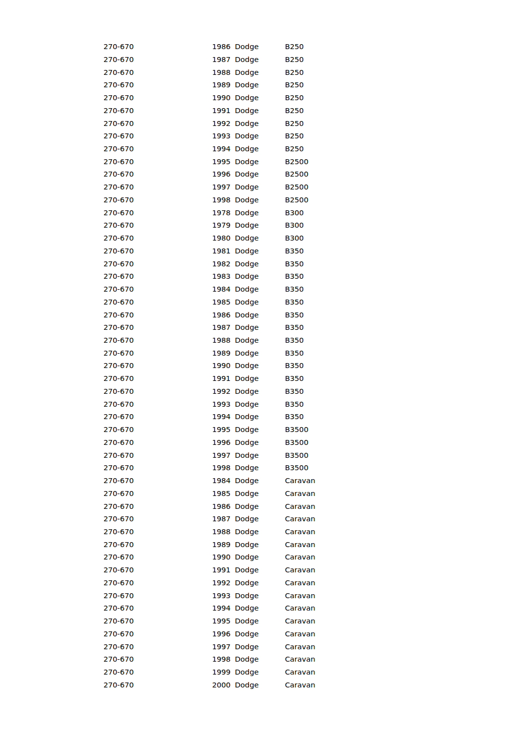| 270-670 | 1986 | Dodge | B250 |
| 270-670 | 1987 | Dodge | B250 |
| 270-670 | 1988 | Dodge | B250 |
| 270-670 | 1989 | Dodge | B250 |
| 270-670 | 1990 | Dodge | B250 |
| 270-670 | 1991 | Dodge | B250 |
| 270-670 | 1992 | Dodge | B250 |
| 270-670 | 1993 | Dodge | B250 |
| 270-670 | 1994 | Dodge | B250 |
| 270-670 | 1995 | Dodge | B2500 |
| 270-670 | 1996 | Dodge | B2500 |
| 270-670 | 1997 | Dodge | B2500 |
| 270-670 | 1998 | Dodge | B2500 |
| 270-670 | 1978 | Dodge | B300 |
| 270-670 | 1979 | Dodge | B300 |
| 270-670 | 1980 | Dodge | B300 |
| 270-670 | 1981 | Dodge | B350 |
| 270-670 | 1982 | Dodge | B350 |
| 270-670 | 1983 | Dodge | B350 |
| 270-670 | 1984 | Dodge | B350 |
| 270-670 | 1985 | Dodge | B350 |
| 270-670 | 1986 | Dodge | B350 |
| 270-670 | 1987 | Dodge | B350 |
| 270-670 | 1988 | Dodge | B350 |
| 270-670 | 1989 | Dodge | B350 |
| 270-670 | 1990 | Dodge | B350 |
| 270-670 | 1991 | Dodge | B350 |
| 270-670 | 1992 | Dodge | B350 |
| 270-670 | 1993 | Dodge | B350 |
| 270-670 | 1994 | Dodge | B350 |
| 270-670 | 1995 | Dodge | B3500 |
| 270-670 | 1996 | Dodge | B3500 |
| 270-670 | 1997 | Dodge | B3500 |
| 270-670 | 1998 | Dodge | B3500 |
| 270-670 | 1984 | Dodge | Caravan |
| 270-670 | 1985 | Dodge | Caravan |
| 270-670 | 1986 | Dodge | Caravan |
| 270-670 | 1987 | Dodge | Caravan |
| 270-670 | 1988 | Dodge | Caravan |
| 270-670 | 1989 | Dodge | Caravan |
| 270-670 | 1990 | Dodge | Caravan |
| 270-670 | 1991 | Dodge | Caravan |
| 270-670 | 1992 | Dodge | Caravan |
| 270-670 | 1993 | Dodge | Caravan |
| 270-670 | 1994 | Dodge | Caravan |
| 270-670 | 1995 | Dodge | Caravan |
| 270-670 | 1996 | Dodge | Caravan |
| 270-670 | 1997 | Dodge | Caravan |
| 270-670 | 1998 | Dodge | Caravan |
| 270-670 | 1999 | Dodge | Caravan |
| 270-670 | 2000 | Dodge | Caravan |